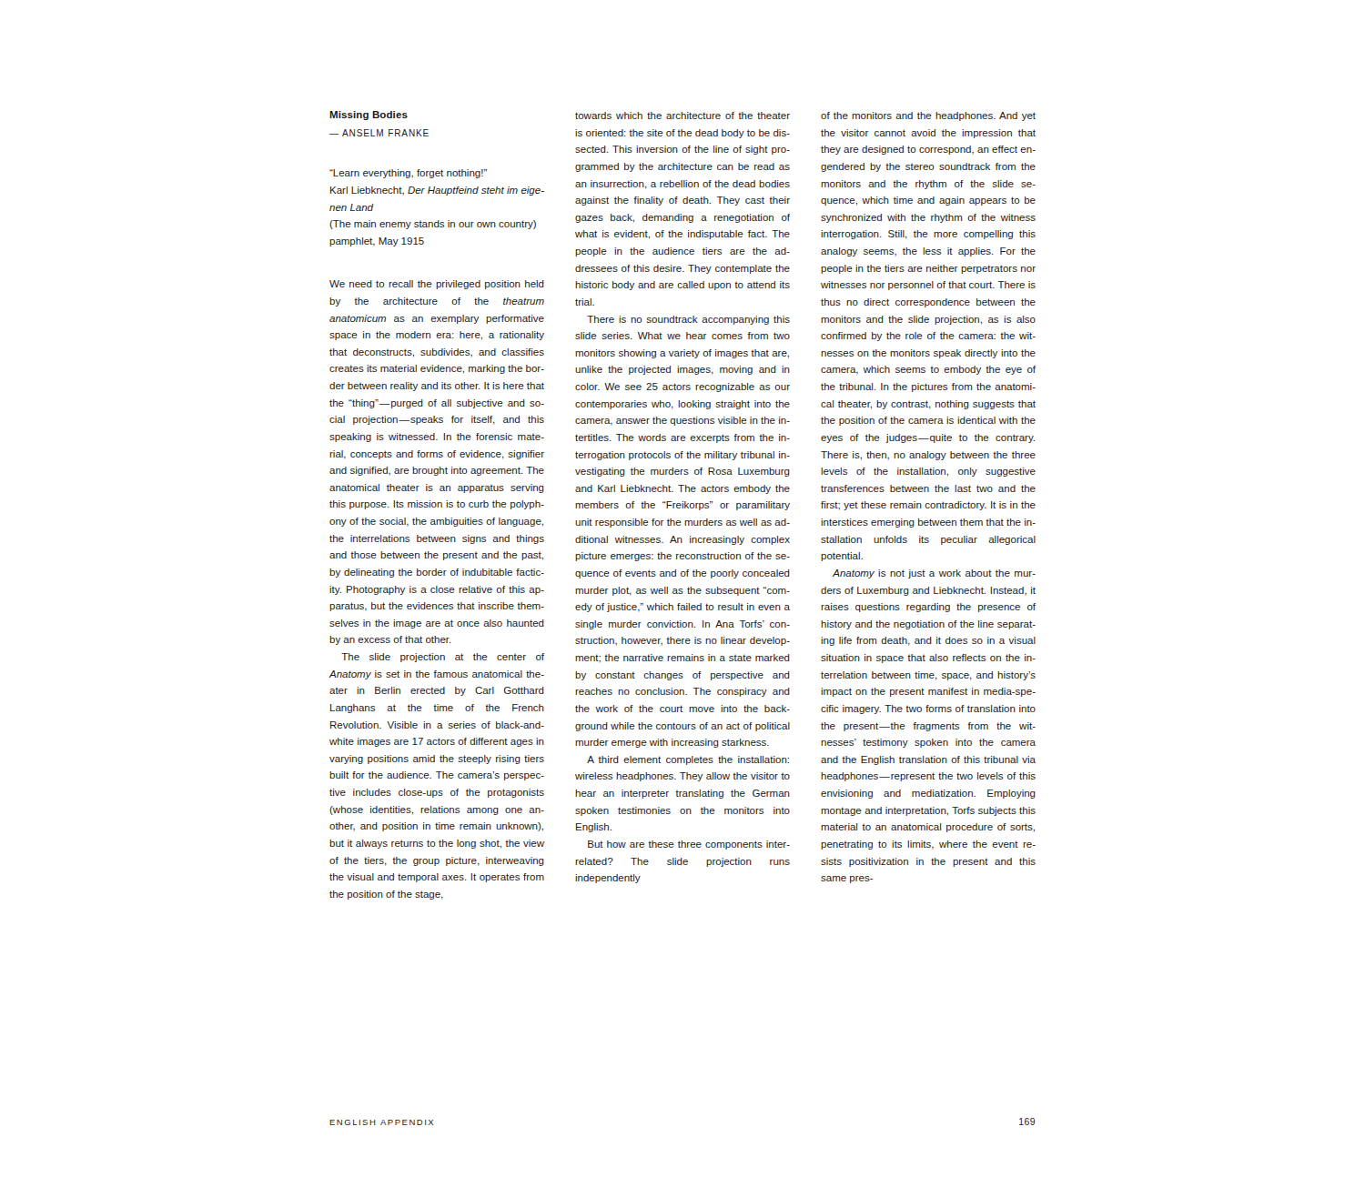Missing Bodies
— Anselm Franke
“Learn everything, forget nothing!”
Karl Liebknecht, Der Hauptfeind steht im eigenen Land
(The main enemy stands in our own country)
pamphlet, May 1915
We need to recall the privileged position held by the architecture of the theatrum anatomicum as an exemplary performative space in the modern era: here, a rationality that deconstructs, subdivides, and classifies creates its material evidence, marking the border between reality and its other. It is here that the “thing” — purged of all subjective and social projection — speaks for itself, and this speaking is witnessed. In the forensic material, concepts and forms of evidence, signifier and signified, are brought into agreement. The anatomical theater is an apparatus serving this purpose. Its mission is to curb the polyphony of the social, the ambiguities of language, the interrelations between signs and things and those between the present and the past, by delineating the border of indubitable facticity. Photography is a close relative of this apparatus, but the evidences that inscribe themselves in the image are at once also haunted by an excess of that other.
The slide projection at the center of Anatomy is set in the famous anatomical theater in Berlin erected by Carl Gotthard Langhans at the time of the French Revolution. Visible in a series of black-and-white images are 17 actors of different ages in varying positions amid the steeply rising tiers built for the audience. The camera’s perspective includes close-ups of the protagonists (whose identities, relations among one another, and position in time remain unknown), but it always returns to the long shot, the view of the tiers, the group picture, interweaving the visual and temporal axes. It operates from the position of the stage,
towards which the architecture of the theater is oriented: the site of the dead body to be dissected. This inversion of the line of sight programmed by the architecture can be read as an insurrection, a rebellion of the dead bodies against the finality of death. They cast their gazes back, demanding a renegotiation of what is evident, of the indisputable fact. The people in the audience tiers are the addressees of this desire. They contemplate the historic body and are called upon to attend its trial.
There is no soundtrack accompanying this slide series. What we hear comes from two monitors showing a variety of images that are, unlike the projected images, moving and in color. We see 25 actors recognizable as our contemporaries who, looking straight into the camera, answer the questions visible in the intertitles. The words are excerpts from the interrogation protocols of the military tribunal investigating the murders of Rosa Luxemburg and Karl Liebknecht. The actors embody the members of the “Freikorps” or paramilitary unit responsible for the murders as well as additional witnesses. An increasingly complex picture emerges: the reconstruction of the sequence of events and of the poorly concealed murder plot, as well as the subsequent “comedy of justice,” which failed to result in even a single murder conviction. In Ana Torfs’ construction, however, there is no linear development; the narrative remains in a state marked by constant changes of perspective and reaches no conclusion. The conspiracy and the work of the court move into the background while the contours of an act of political murder emerge with increasing starkness.
A third element completes the installation: wireless headphones. They allow the visitor to hear an interpreter translating the German spoken testimonies on the monitors into English.
But how are these three components interrelated? The slide projection runs independently
of the monitors and the headphones. And yet the visitor cannot avoid the impression that they are designed to correspond, an effect engendered by the stereo soundtrack from the monitors and the rhythm of the slide sequence, which time and again appears to be synchronized with the rhythm of the witness interrogation. Still, the more compelling this analogy seems, the less it applies. For the people in the tiers are neither perpetrators nor witnesses nor personnel of that court. There is thus no direct correspondence between the monitors and the slide projection, as is also confirmed by the role of the camera: the witnesses on the monitors speak directly into the camera, which seems to embody the eye of the tribunal. In the pictures from the anatomical theater, by contrast, nothing suggests that the position of the camera is identical with the eyes of the judges — quite to the contrary. There is, then, no analogy between the three levels of the installation, only suggestive transferences between the last two and the first; yet these remain contradictory. It is in the interstices emerging between them that the installation unfolds its peculiar allegorical potential.
Anatomy is not just a work about the murders of Luxemburg and Liebknecht. Instead, it raises questions regarding the presence of history and the negotiation of the line separating life from death, and it does so in a visual situation in space that also reflects on the interrelation between time, space, and history’s impact on the present manifest in media-specific imagery. The two forms of translation into the present — the fragments from the witnesses’ testimony spoken into the camera and the English translation of this tribunal via headphones — represent the two levels of this envisioning and mediatization. Employing montage and interpretation, Torfs subjects this material to an anatomical procedure of sorts, penetrating to its limits, where the event resists positivization in the present and this same pres-
English Appendix 169